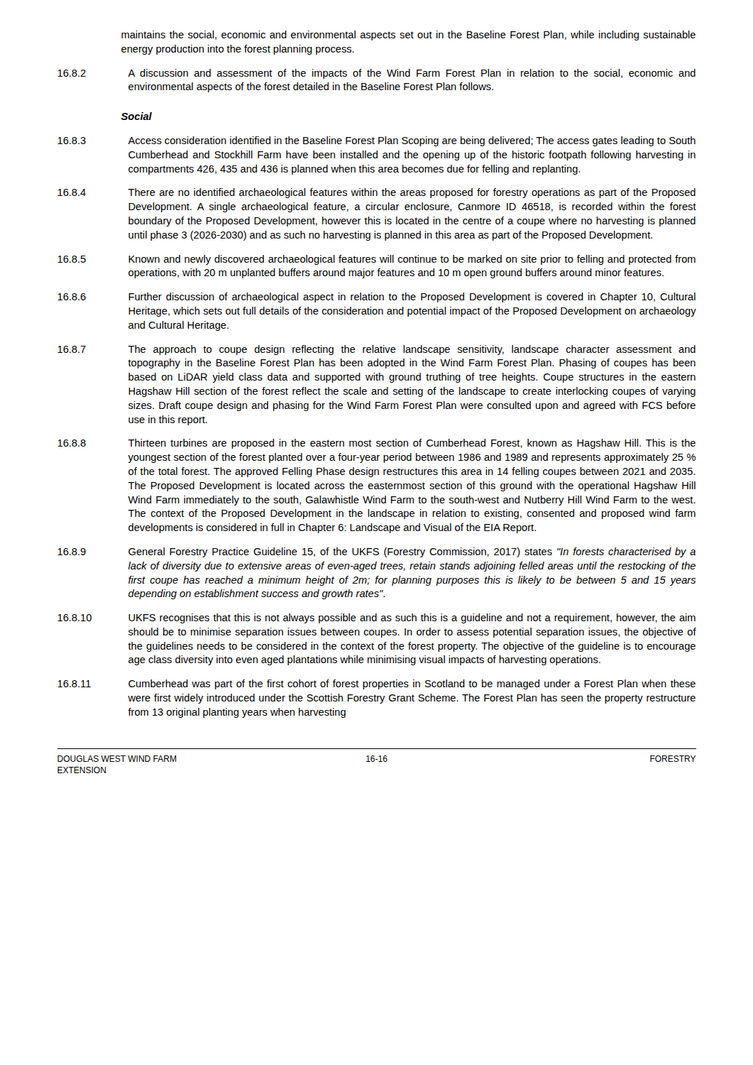maintains the social, economic and environmental aspects set out in the Baseline Forest Plan, while including sustainable energy production into the forest planning process.
16.8.2
A discussion and assessment of the impacts of the Wind Farm Forest Plan in relation to the social, economic and environmental aspects of the forest detailed in the Baseline Forest Plan follows.
Social
16.8.3
Access consideration identified in the Baseline Forest Plan Scoping are being delivered; The access gates leading to South Cumberhead and Stockhill Farm have been installed and the opening up of the historic footpath following harvesting in compartments 426, 435 and 436 is planned when this area becomes due for felling and replanting.
16.8.4
There are no identified archaeological features within the areas proposed for forestry operations as part of the Proposed Development. A single archaeological feature, a circular enclosure, Canmore ID 46518, is recorded within the forest boundary of the Proposed Development, however this is located in the centre of a coupe where no harvesting is planned until phase 3 (2026-2030) and as such no harvesting is planned in this area as part of the Proposed Development.
16.8.5
Known and newly discovered archaeological features will continue to be marked on site prior to felling and protected from operations, with 20 m unplanted buffers around major features and 10 m open ground buffers around minor features.
16.8.6
Further discussion of archaeological aspect in relation to the Proposed Development is covered in Chapter 10, Cultural Heritage, which sets out full details of the consideration and potential impact of the Proposed Development on archaeology and Cultural Heritage.
16.8.7
The approach to coupe design reflecting the relative landscape sensitivity, landscape character assessment and topography in the Baseline Forest Plan has been adopted in the Wind Farm Forest Plan. Phasing of coupes has been based on LiDAR yield class data and supported with ground truthing of tree heights. Coupe structures in the eastern Hagshaw Hill section of the forest reflect the scale and setting of the landscape to create interlocking coupes of varying sizes. Draft coupe design and phasing for the Wind Farm Forest Plan were consulted upon and agreed with FCS before use in this report.
16.8.8
Thirteen turbines are proposed in the eastern most section of Cumberhead Forest, known as Hagshaw Hill. This is the youngest section of the forest planted over a four-year period between 1986 and 1989 and represents approximately 25 % of the total forest. The approved Felling Phase design restructures this area in 14 felling coupes between 2021 and 2035. The Proposed Development is located across the easternmost section of this ground with the operational Hagshaw Hill Wind Farm immediately to the south, Galawhistle Wind Farm to the south-west and Nutberry Hill Wind Farm to the west. The context of the Proposed Development in the landscape in relation to existing, consented and proposed wind farm developments is considered in full in Chapter 6: Landscape and Visual of the EIA Report.
16.8.9
General Forestry Practice Guideline 15, of the UKFS (Forestry Commission, 2017) states "In forests characterised by a lack of diversity due to extensive areas of even-aged trees, retain stands adjoining felled areas until the restocking of the first coupe has reached a minimum height of 2m; for planning purposes this is likely to be between 5 and 15 years depending on establishment success and growth rates".
16.8.10
UKFS recognises that this is not always possible and as such this is a guideline and not a requirement, however, the aim should be to minimise separation issues between coupes. In order to assess potential separation issues, the objective of the guidelines needs to be considered in the context of the forest property. The objective of the guideline is to encourage age class diversity into even aged plantations while minimising visual impacts of harvesting operations.
16.8.11
Cumberhead was part of the first cohort of forest properties in Scotland to be managed under a Forest Plan when these were first widely introduced under the Scottish Forestry Grant Scheme. The Forest Plan has seen the property restructure from 13 original planting years when harvesting
DOUGLAS WEST WIND FARM
EXTENSION
16-16
FORESTRY